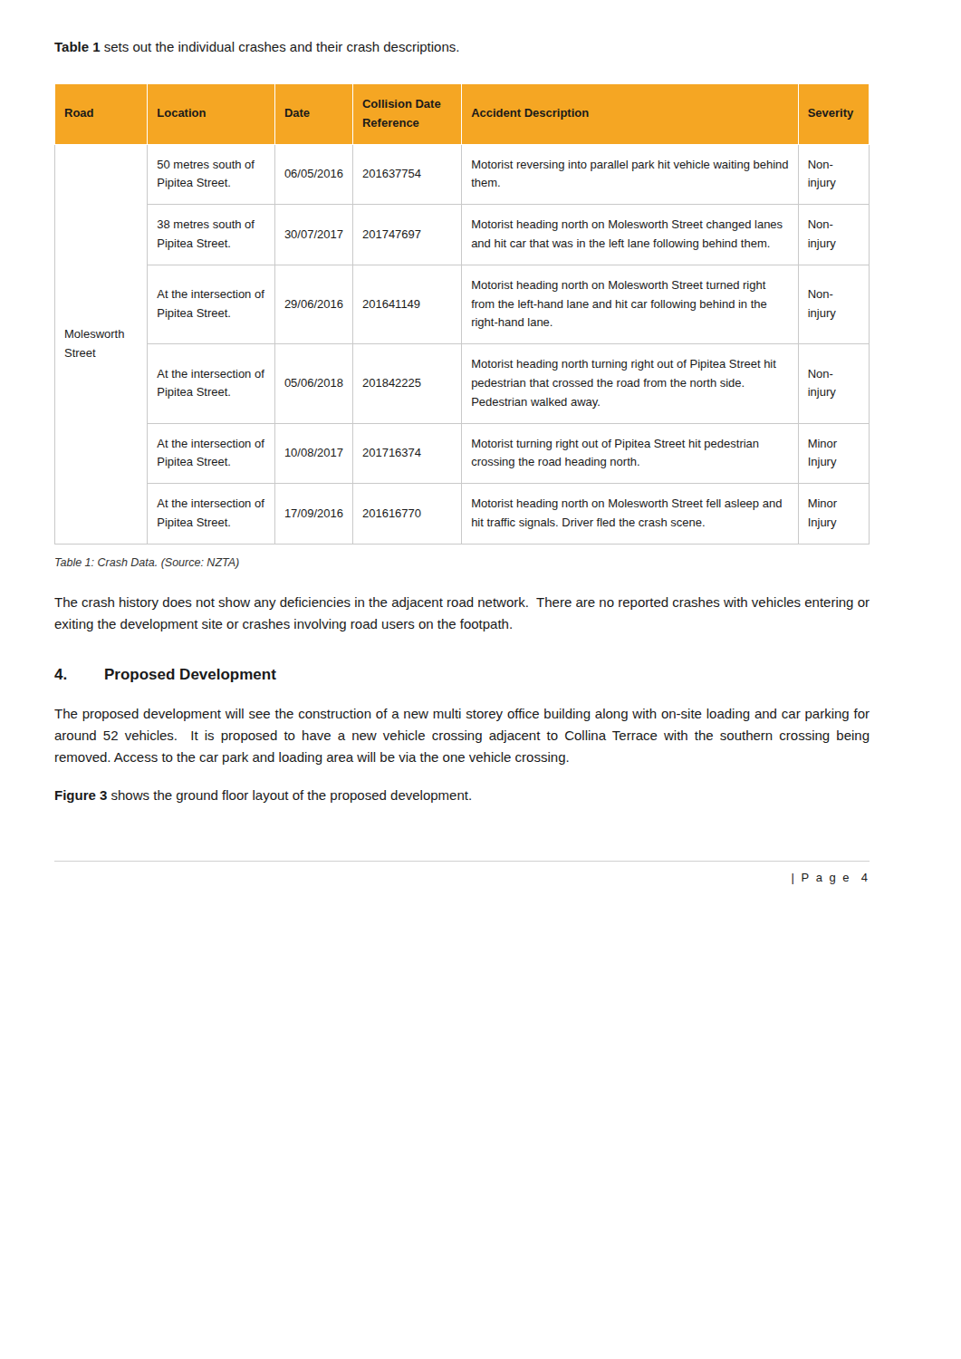Table 1 sets out the individual crashes and their crash descriptions.
| Road | Location | Date | Collision Date Reference | Accident Description | Severity |
| --- | --- | --- | --- | --- | --- |
| Molesworth Street | 50 metres south of Pipitea Street. | 06/05/2016 | 201637754 | Motorist reversing into parallel park hit vehicle waiting behind them. | Non-injury |
| 38 metres south of Pipitea Street. | 30/07/2017 | 201747697 | Motorist heading north on Molesworth Street changed lanes and hit car that was in the left lane following behind them. | Non-injury |
| At the intersection of Pipitea Street. | 29/06/2016 | 201641149 | Motorist heading north on Molesworth Street turned right from the left-hand lane and hit car following behind in the right-hand lane. | Non-injury |
| At the intersection of Pipitea Street. | 05/06/2018 | 201842225 | Motorist heading north turning right out of Pipitea Street hit pedestrian that crossed the road from the north side. Pedestrian walked away. | Non-injury |
| At the intersection of Pipitea Street. | 10/08/2017 | 201716374 | Motorist turning right out of Pipitea Street hit pedestrian crossing the road heading north. | Minor Injury |
| At the intersection of Pipitea Street. | 17/09/2016 | 201616770 | Motorist heading north on Molesworth Street fell asleep and hit traffic signals. Driver fled the crash scene. | Minor Injury |
Table 1: Crash Data. (Source: NZTA)
The crash history does not show any deficiencies in the adjacent road network. There are no reported crashes with vehicles entering or exiting the development site or crashes involving road users on the footpath.
4. Proposed Development
The proposed development will see the construction of a new multi storey office building along with on-site loading and car parking for around 52 vehicles. It is proposed to have a new vehicle crossing adjacent to Collina Terrace with the southern crossing being removed. Access to the car park and loading area will be via the one vehicle crossing.
Figure 3 shows the ground floor layout of the proposed development.
| P a g e 4